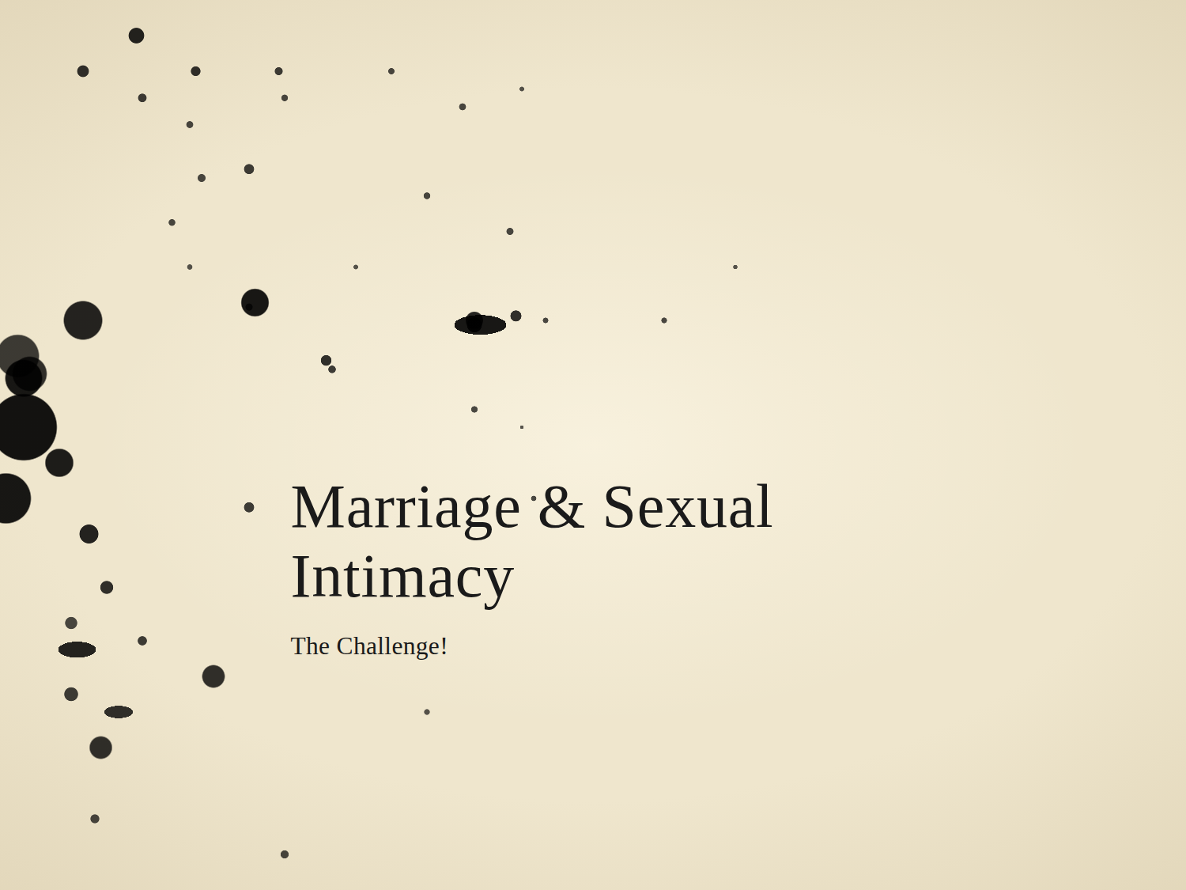Marriage & Sexual Intimacy
The Challenge!